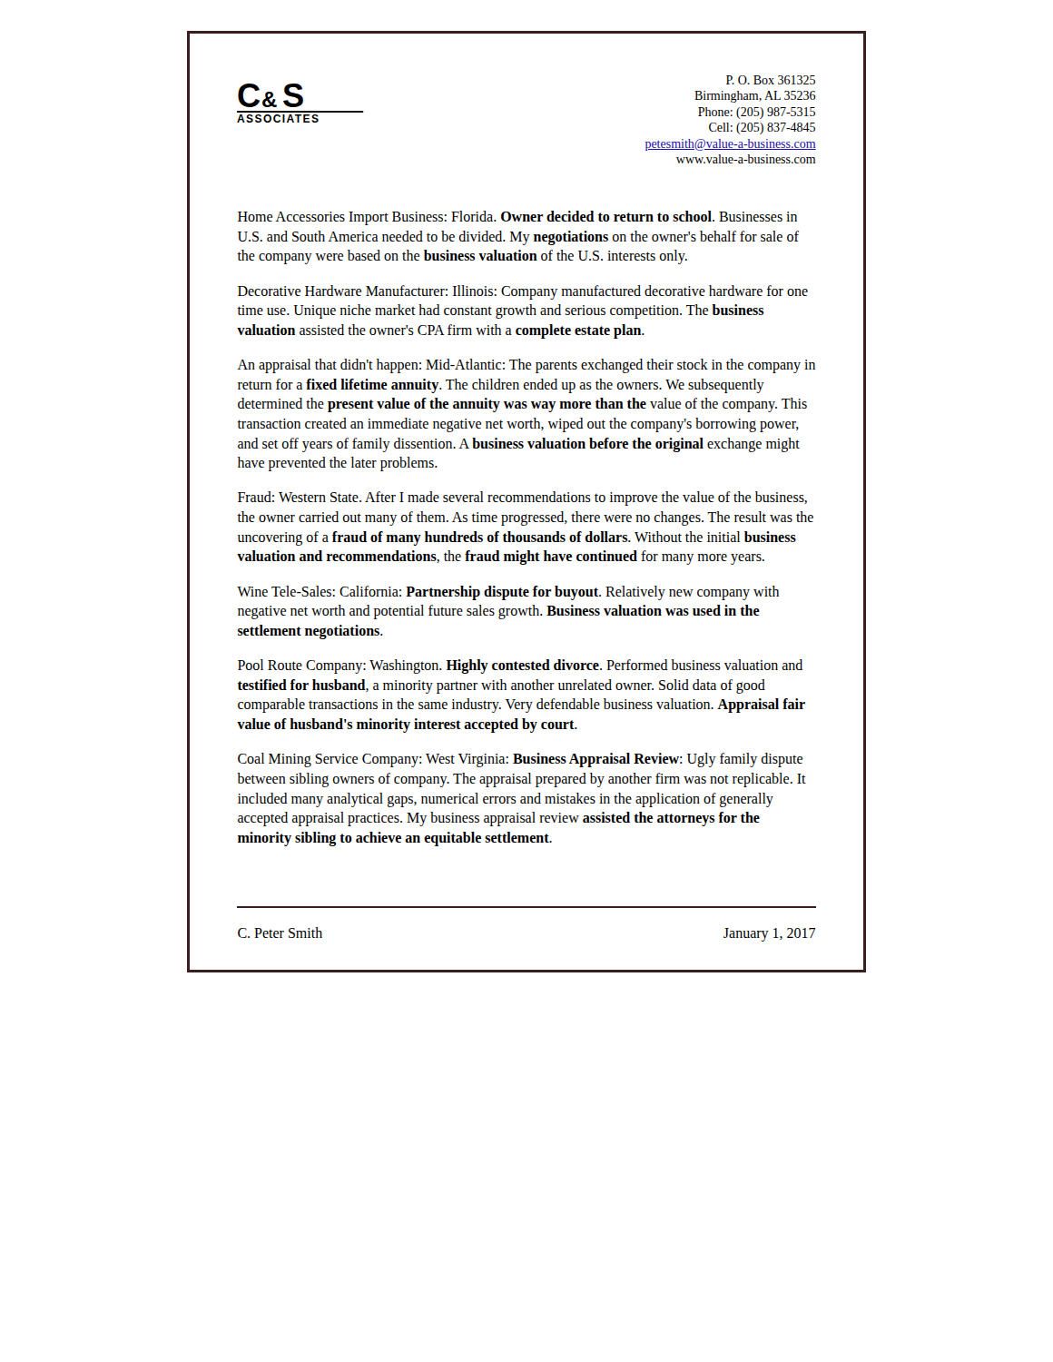C & S ASSOCIATES
P. O. Box 361325
Birmingham, AL 35236
Phone: (205) 987-5315
Cell: (205) 837-4845
petesmith@value-a-business.com
www.value-a-business.com
Home Accessories Import Business: Florida. Owner decided to return to school. Businesses in U.S. and South America needed to be divided. My negotiations on the owner's behalf for sale of the company were based on the business valuation of the U.S. interests only.
Decorative Hardware Manufacturer: Illinois: Company manufactured decorative hardware for one time use. Unique niche market had constant growth and serious competition. The business valuation assisted the owner's CPA firm with a complete estate plan.
An appraisal that didn't happen: Mid-Atlantic: The parents exchanged their stock in the company in return for a fixed lifetime annuity. The children ended up as the owners. We subsequently determined the present value of the annuity was way more than the value of the company. This transaction created an immediate negative net worth, wiped out the company's borrowing power, and set off years of family dissention. A business valuation before the original exchange might have prevented the later problems.
Fraud: Western State. After I made several recommendations to improve the value of the business, the owner carried out many of them. As time progressed, there were no changes. The result was the uncovering of a fraud of many hundreds of thousands of dollars. Without the initial business valuation and recommendations, the fraud might have continued for many more years.
Wine Tele-Sales: California: Partnership dispute for buyout. Relatively new company with negative net worth and potential future sales growth. Business valuation was used in the settlement negotiations.
Pool Route Company: Washington. Highly contested divorce. Performed business valuation and testified for husband, a minority partner with another unrelated owner. Solid data of good comparable transactions in the same industry. Very defendable business valuation. Appraisal fair value of husband's minority interest accepted by court.
Coal Mining Service Company: West Virginia: Business Appraisal Review: Ugly family dispute between sibling owners of company. The appraisal prepared by another firm was not replicable. It included many analytical gaps, numerical errors and mistakes in the application of generally accepted appraisal practices. My business appraisal review assisted the attorneys for the minority sibling to achieve an equitable settlement.
C. Peter Smith January 1, 2017